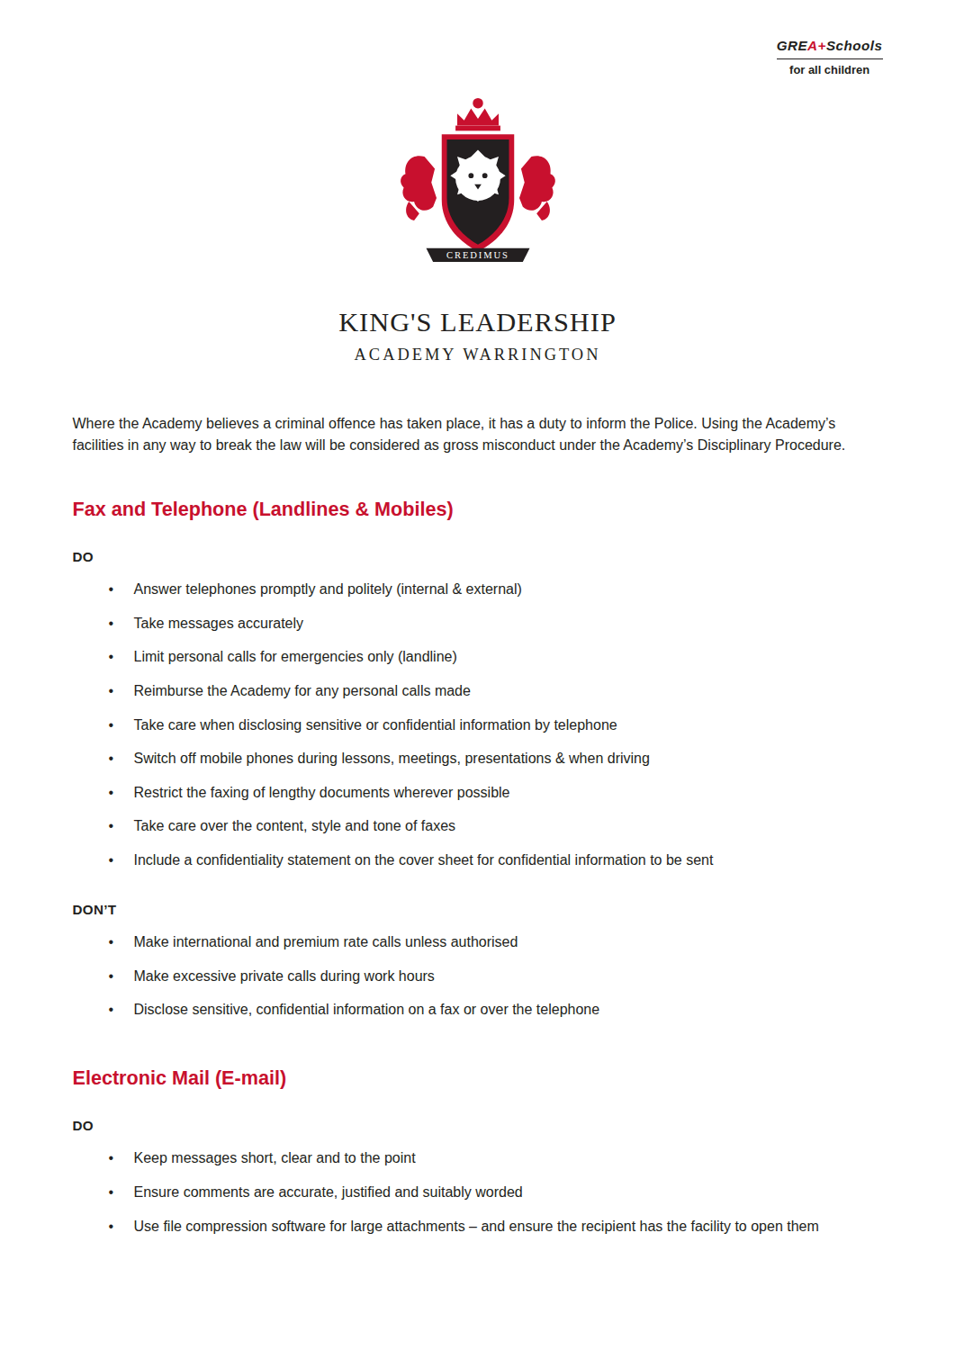GREA+Schools for all children
CREDIMUS
KING'S LEADERSHIP
ACADEMY WARRINGTON
Where the Academy believes a criminal offence has taken place, it has a duty to inform the Police. Using the Academy’s facilities in any way to break the law will be considered as gross misconduct under the Academy’s Disciplinary Procedure.
Fax and Telephone (Landlines & Mobiles)
DO
Answer telephones promptly and politely (internal & external)
Take messages accurately
Limit personal calls for emergencies only (landline)
Reimburse the Academy for any personal calls made
Take care when disclosing sensitive or confidential information by telephone
Switch off mobile phones during lessons, meetings, presentations & when driving
Restrict the faxing of lengthy documents wherever possible
Take care over the content, style and tone of faxes
Include a confidentiality statement on the cover sheet for confidential information to be sent
DON’T
Make international and premium rate calls unless authorised
Make excessive private calls during work hours
Disclose sensitive, confidential information on a fax or over the telephone
Electronic Mail (E-mail)
DO
Keep messages short, clear and to the point
Ensure comments are accurate, justified and suitably worded
Use file compression software for large attachments – and ensure the recipient has the facility to open them